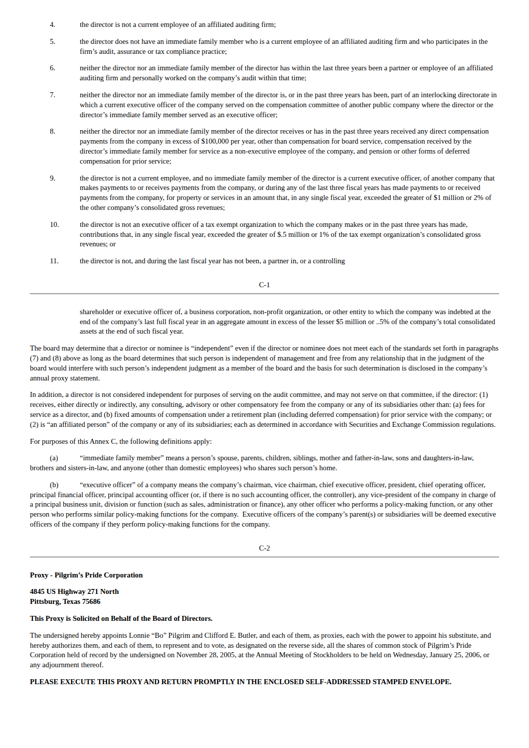4.
the director is not a current employee of an affiliated auditing firm;
5.
the director does not have an immediate family member who is a current employee of an affiliated auditing firm and who participates in the firm’s audit, assurance or tax compliance practice;
6.
neither the director nor an immediate family member of the director has within the last three years been a partner or employee of an affiliated auditing firm and personally worked on the company’s audit within that time;
7.
neither the director nor an immediate family member of the director is, or in the past three years has been, part of an interlocking directorate in which a current executive officer of the company served on the compensation committee of another public company where the director or the director’s immediate family member served as an executive officer;
8.
neither the director nor an immediate family member of the director receives or has in the past three years received any direct compensation payments from the company in excess of $100,000 per year, other than compensation for board service, compensation received by the director’s immediate family member for service as a non-executive employee of the company, and pension or other forms of deferred compensation for prior service;
9.
the director is not a current employee, and no immediate family member of the director is a current executive officer, of another company that makes payments to or receives payments from the company, or during any of the last three fiscal years has made payments to or received payments from the company, for property or services in an amount that, in any single fiscal year, exceeded the greater of $1 million or 2% of the other company’s consolidated gross revenues;
10.
the director is not an executive officer of a tax exempt organization to which the company makes or in the past three years has made, contributions that, in any single fiscal year, exceeded the greater of $.5 million or 1% of the tax exempt organization’s consolidated gross revenues; or
11.
the director is not, and during the last fiscal year has not been, a partner in, or a controlling
C-1
shareholder or executive officer of, a business corporation, non-profit organization, or other entity to which the company was indebted at the end of the company’s last full fiscal year in an aggregate amount in excess of the lesser $5 million or ..5% of the company’s total consolidated assets at the end of such fiscal year.
The board may determine that a director or nominee is “independent” even if the director or nominee does not meet each of the standards set forth in paragraphs (7) and (8) above as long as the board determines that such person is independent of management and free from any relationship that in the judgment of the board would interfere with such person’s independent judgment as a member of the board and the basis for such determination is disclosed in the company’s annual proxy statement.
In addition, a director is not considered independent for purposes of serving on the audit committee, and may not serve on that committee, if the director: (1) receives, either directly or indirectly, any consulting, advisory or other compensatory fee from the company or any of its subsidiaries other than: (a) fees for service as a director, and (b) fixed amounts of compensation under a retirement plan (including deferred compensation) for prior service with the company; or (2) is “an affiliated person” of the company or any of its subsidiaries; each as determined in accordance with Securities and Exchange Commission regulations.
For purposes of this Annex C, the following definitions apply:
(a)“immediate family member” means a person’s spouse, parents, children, siblings, mother and father-in-law, sons and daughters-in-law, brothers and sisters-in-law, and anyone (other than domestic employees) who shares such person’s home.
(b)“executive officer” of a company means the company’s chairman, vice chairman, chief executive officer, president, chief operating officer, principal financial officer, principal accounting officer (or, if there is no such accounting officer, the controller), any vice-president of the company in charge of a principal business unit, division or function (such as sales, administration or finance), any other officer who performs a policy-making function, or any other person who performs similar policy-making functions for the company. Executive officers of the company’s parent(s) or subsidiaries will be deemed executive officers of the company if they perform policy-making functions for the company.
C-2
Proxy - Pilgrim’s Pride Corporation
4845 US Highway 271 North
Pittsburg, Texas 75686
This Proxy is Solicited on Behalf of the Board of Directors.
The undersigned hereby appoints Lonnie “Bo” Pilgrim and Clifford E. Butler, and each of them, as proxies, each with the power to appoint his substitute, and hereby authorizes them, and each of them, to represent and to vote, as designated on the reverse side, all the shares of common stock of Pilgrim’s Pride Corporation held of record by the undersigned on November 28, 2005, at the Annual Meeting of Stockholders to be held on Wednesday, January 25, 2006, or any adjournment thereof.
PLEASE EXECUTE THIS PROXY AND RETURN PROMPTLY IN THE ENCLOSED SELF-ADDRESSED STAMPED ENVELOPE.